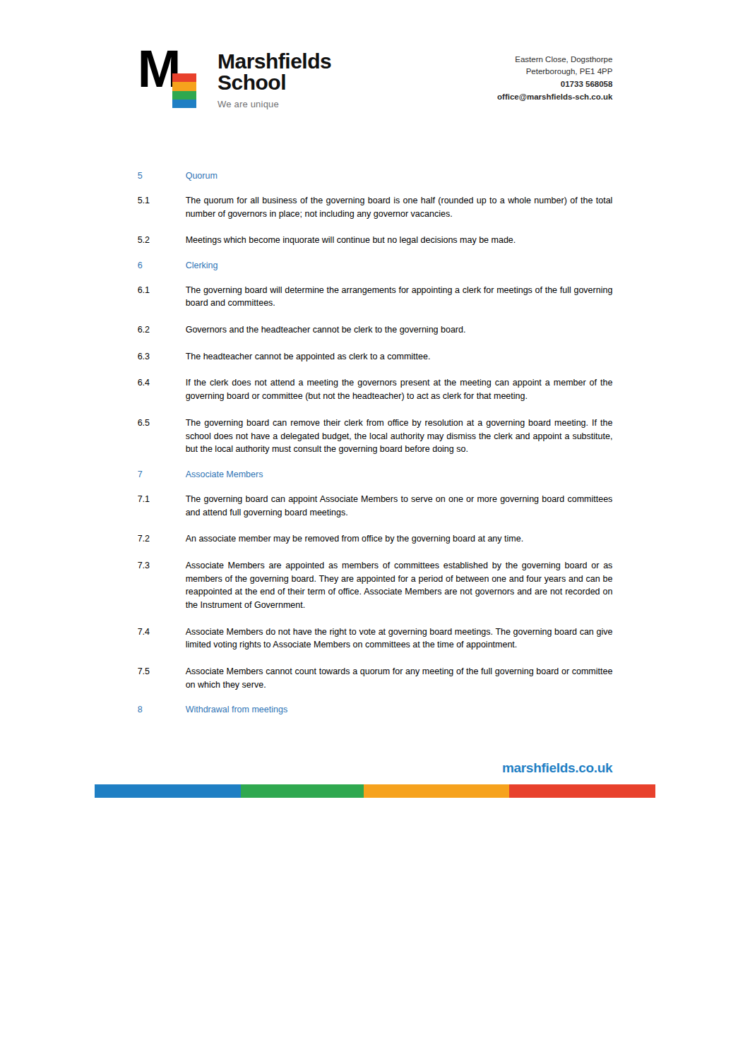M
Marshfields School We are unique
Eastern Close, Dogsthorpe
Peterborough, PE1 4PP
01733 568058
office@marshfields-sch.co.uk
5 Quorum
5.1 The quorum for all business of the governing board is one half (rounded up to a whole number) of the total number of governors in place; not including any governor vacancies.
5.2 Meetings which become inquorate will continue but no legal decisions may be made.
6 Clerking
6.1 The governing board will determine the arrangements for appointing a clerk for meetings of the full governing board and committees.
6.2 Governors and the headteacher cannot be clerk to the governing board.
6.3 The headteacher cannot be appointed as clerk to a committee.
6.4 If the clerk does not attend a meeting the governors present at the meeting can appoint a member of the governing board or committee (but not the headteacher) to act as clerk for that meeting.
6.5 The governing board can remove their clerk from office by resolution at a governing board meeting. If the school does not have a delegated budget, the local authority may dismiss the clerk and appoint a substitute, but the local authority must consult the governing board before doing so.
7 Associate Members
7.1 The governing board can appoint Associate Members to serve on one or more governing board committees and attend full governing board meetings.
7.2 An associate member may be removed from office by the governing board at any time.
7.3 Associate Members are appointed as members of committees established by the governing board or as members of the governing board. They are appointed for a period of between one and four years and can be reappointed at the end of their term of office. Associate Members are not governors and are not recorded on the Instrument of Government.
7.4 Associate Members do not have the right to vote at governing board meetings. The governing board can give limited voting rights to Associate Members on committees at the time of appointment.
7.5 Associate Members cannot count towards a quorum for any meeting of the full governing board or committee on which they serve.
8 Withdrawal from meetings
marshfields.co.uk